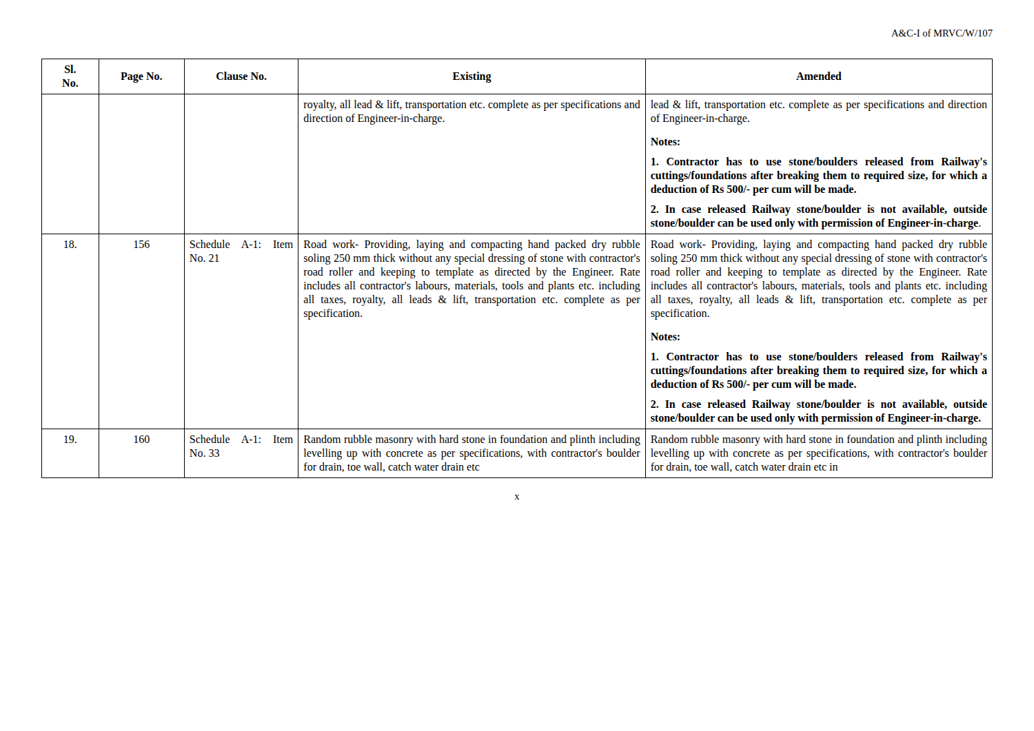A&C-I of MRVC/W/107
| Sl. No. | Page No. | Clause No. | Existing | Amended |
| --- | --- | --- | --- | --- |
| | | | royalty, all lead & lift, transportation etc. complete as per specifications and direction of Engineer-in-charge. | lead & lift, transportation etc. complete as per specifications and direction of Engineer-in-charge. Notes: 1. Contractor has to use stone/boulders released from Railway's cuttings/foundations after breaking them to required size, for which a deduction of Rs 500/- per cum will be made. 2. In case released Railway stone/boulder is not available, outside stone/boulder can be used only with permission of Engineer-in-charge . |
| 18. | 156 | Schedule A-1: Item No. 21 | Road work- Providing, laying and compacting hand packed dry rubble soling 250 mm thick without any special dressing of stone with contractor's road roller and keeping to template as directed by the Engineer. Rate includes all contractor's labours, materials, tools and plants etc. including all taxes, royalty, all leads & lift, transportation etc. complete as per specification. | Road work- Providing, laying and compacting hand packed dry rubble soling 250 mm thick without any special dressing of stone with contractor's road roller and keeping to template as directed by the Engineer. Rate includes all contractor's labours, materials, tools and plants etc. including all taxes, royalty, all leads & lift, transportation etc. complete as per specification. Notes: 1. Contractor has to use stone/boulders released from Railway's cuttings/foundations after breaking them to required size, for which a deduction of Rs 500/- per cum will be made. 2. In case released Railway stone/boulder is not available, outside stone/boulder can be used only with permission of Engineer-in-charge. |
| 19. | 160 | Schedule A-1: Item No. 33 | Random rubble masonry with hard stone in foundation and plinth including levelling up with concrete as per specifications, with contractor's boulder for drain, toe wall, catch water drain etc | Random rubble masonry with hard stone in foundation and plinth including levelling up with concrete as per specifications, with contractor's boulder for drain, toe wall, catch water drain etc in |
x